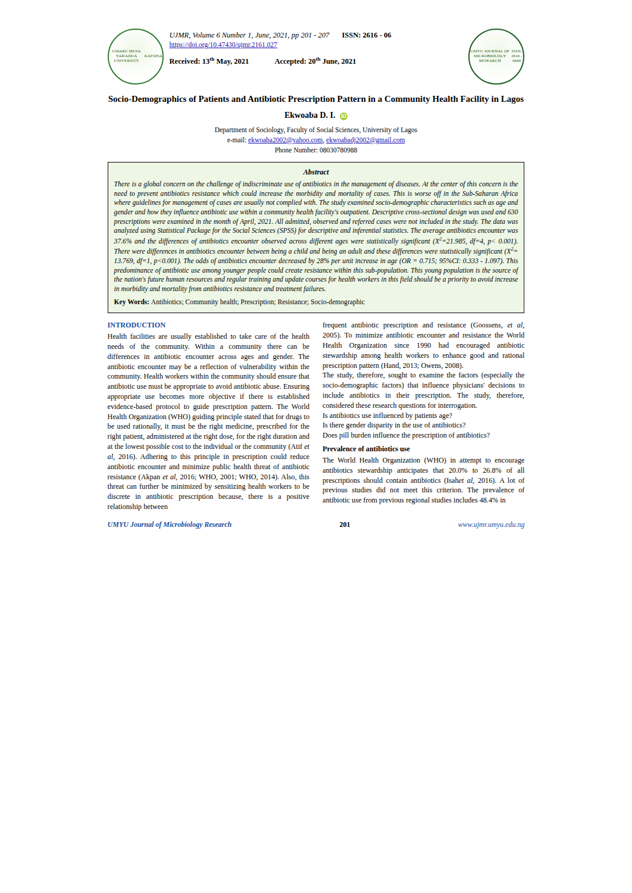UMARU MUSA YAR'ADUA UNIVERSITY KATSINA
UJMR, Volume 6 Number 1, June, 2021, pp 201 - 207 ISSN: 2616 - 06
https://doi.org/10.47430/ujmr.2161.027
Received: 13th May, 2021 Accepted: 20th June, 2021
UMYU JOURNAL OF MICROBIOLOGY RESEARCH ISSN: 2616 - 0668
Socio-Demographics of Patients and Antibiotic Prescription Pattern in a Community Health Facility in Lagos
Ekwoaba D. I. iD
Department of Sociology, Faculty of Social Sciences, University of Lagos
e-mail: ekwoaba2002@yahoo.com, ekwoabadj2002@gmail.com
Phone Number: 08030780988
Abstract
There is a global concern on the challenge of indiscriminate use of antibiotics in the management of diseases. At the center of this concern is the need to prevent antibiotics resistance which could increase the morbidity and mortality of cases. This is worse off in the Sub-Saharan Africa where guidelines for management of cases are usually not complied with. The study examined socio-demographic characteristics such as age and gender and how they influence antibiotic use within a community health facility's outpatient. Descriptive cross-sectional design was used and 630 prescriptions were examined in the month of April, 2021. All admitted, observed and referred cases were not included in the study. The data was analyzed using Statistical Package for the Social Sciences (SPSS) for descriptive and inferential statistics. The average antibiotics encounter was 37.6% and the differences of antibiotics encounter observed across different ages were statistically significant (X2=21.985, df=4, p< 0.001). There were differences in antibiotics encounter between being a child and being an adult and these differences were statistically significant (X2= 13.769, df=1, p<0.001). The odds of antibiotics encounter decreased by 28% per unit increase in age (OR = 0.715; 95%CI: 0.333 - 1.097). This predominance of antibiotic use among younger people could create resistance within this sub-population. This young population is the source of the nation's future human resources and regular training and update courses for health workers in this field should be a priority to avoid increase in morbidity and mortality from antibiotics resistance and treatment failures.
Key Words: Antibiotics; Community health; Prescription; Resistance; Socio-demographic
Introduction
Health facilities are usually established to take care of the health needs of the community. Within a community there can be differences in antibiotic encounter across ages and gender. The antibiotic encounter may be a reflection of vulnerability within the community. Health workers within the community should ensure that antibiotic use must be appropriate to avoid antibiotic abuse. Ensuring appropriate use becomes more objective if there is established evidence-based protocol to guide prescription pattern. The World Health Organization (WHO) guiding principle stated that for drugs to be used rationally, it must be the right medicine, prescribed for the right patient, administered at the right dose, for the right duration and at the lowest possible cost to the individual or the community (Atif et al, 2016). Adhering to this principle in prescription could reduce antibiotic encounter and minimize public health threat of antibiotic resistance (Akpan et al, 2016; WHO, 2001; WHO, 2014). Also, this threat can further be minimized by sensitizing health workers to be discrete in antibiotic prescription because, there is a positive relationship between
frequent antibiotic prescription and resistance (Goossens, et al, 2005). To minimize antibiotic encounter and resistance the World Health Organization since 1990 had encouraged antibiotic stewardship among health workers to enhance good and rational prescription pattern (Hand, 2013; Owens, 2008).
The study, therefore, sought to examine the factors (especially the socio-demographic factors) that influence physicians' decisions to include antibiotics in their prescription. The study, therefore, considered these research questions for interrogation.
Is antibiotics use influenced by patients age?
Is there gender disparity in the use of antibiotics?
Does pill burden influence the prescription of antibiotics?
Prevalence of antibiotics use
The World Health Organization (WHO) in attempt to encourage antibiotics stewardship anticipates that 20.0% to 26.8% of all prescriptions should contain antibiotics (Isahet al, 2016). A lot of previous studies did not meet this criterion. The prevalence of antibiotic use from previous regional studies includes 48.4% in
UMYU Journal of Microbiology Research
201
www.ujmr.umyu.edu.ng